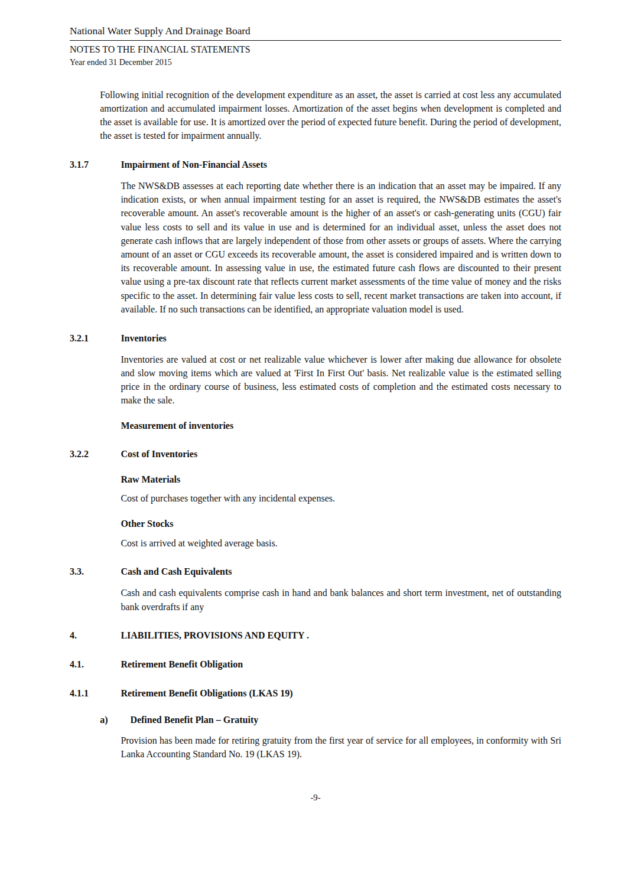National Water Supply And Drainage Board
NOTES TO THE FINANCIAL STATEMENTS
Year ended 31 December 2015
Following initial recognition of the development expenditure as an asset, the asset is carried at cost less any accumulated amortization and accumulated impairment losses. Amortization of the asset begins when development is completed and the asset is available for use. It is amortized over the period of expected future benefit. During the period of development, the asset is tested for impairment annually.
3.1.7 Impairment of Non-Financial Assets
The NWS&DB assesses at each reporting date whether there is an indication that an asset may be impaired. If any indication exists, or when annual impairment testing for an asset is required, the NWS&DB estimates the asset's recoverable amount. An asset's recoverable amount is the higher of an asset's or cash-generating units (CGU) fair value less costs to sell and its value in use and is determined for an individual asset, unless the asset does not generate cash inflows that are largely independent of those from other assets or groups of assets. Where the carrying amount of an asset or CGU exceeds its recoverable amount, the asset is considered impaired and is written down to its recoverable amount. In assessing value in use, the estimated future cash flows are discounted to their present value using a pre-tax discount rate that reflects current market assessments of the time value of money and the risks specific to the asset. In determining fair value less costs to sell, recent market transactions are taken into account, if available. If no such transactions can be identified, an appropriate valuation model is used.
3.2.1 Inventories
Inventories are valued at cost or net realizable value whichever is lower after making due allowance for obsolete and slow moving items which are valued at 'First In First Out' basis. Net realizable value is the estimated selling price in the ordinary course of business, less estimated costs of completion and the estimated costs necessary to make the sale.
Measurement of inventories
3.2.2 Cost of Inventories
Raw Materials
Cost of purchases together with any incidental expenses.
Other Stocks
Cost is arrived at weighted average basis.
3.3. Cash and Cash Equivalents
Cash and cash equivalents comprise cash in hand and bank balances and short term investment, net of outstanding bank overdrafts if any
4. LIABILITIES, PROVISIONS AND EQUITY .
4.1. Retirement Benefit Obligation
4.1.1 Retirement Benefit Obligations (LKAS 19)
a) Defined Benefit Plan – Gratuity
Provision has been made for retiring gratuity from the first year of service for all employees, in conformity with Sri Lanka Accounting Standard No. 19 (LKAS 19).
-9-